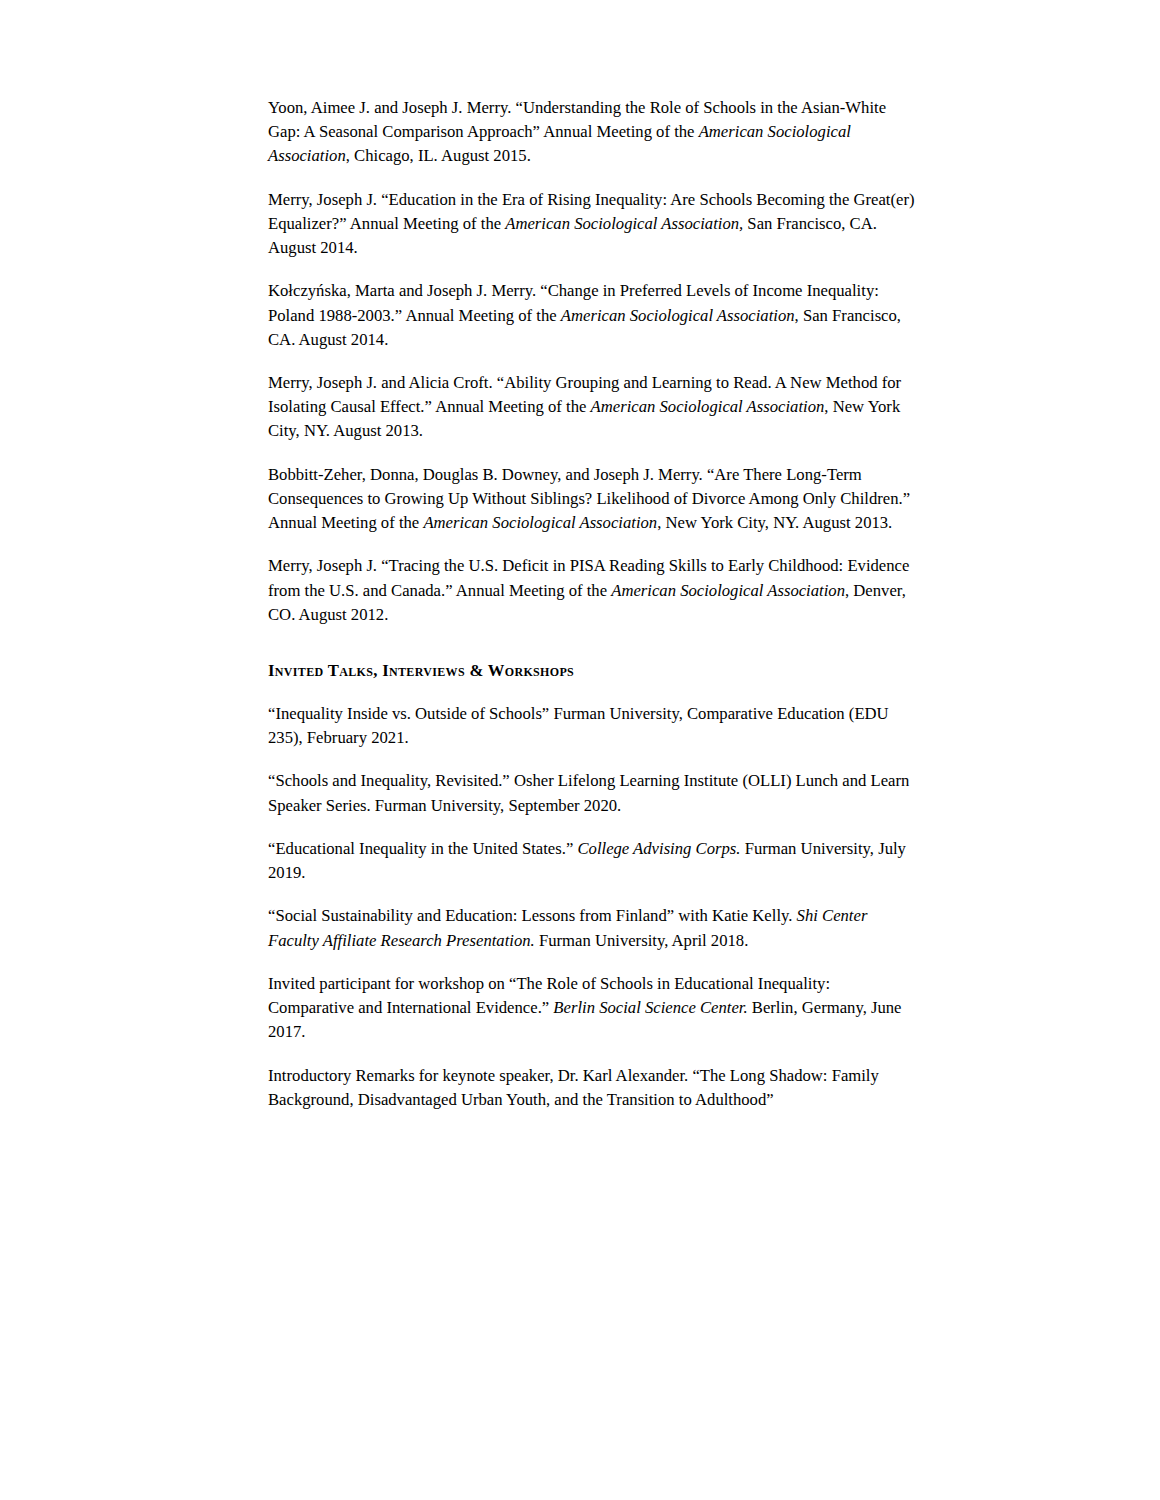Yoon, Aimee J. and Joseph J. Merry. “Understanding the Role of Schools in the Asian-White Gap: A Seasonal Comparison Approach” Annual Meeting of the American Sociological Association, Chicago, IL. August 2015.
Merry, Joseph J. “Education in the Era of Rising Inequality: Are Schools Becoming the Great(er) Equalizer?” Annual Meeting of the American Sociological Association, San Francisco, CA. August 2014.
Kołczyńska, Marta and Joseph J. Merry. “Change in Preferred Levels of Income Inequality: Poland 1988-2003.” Annual Meeting of the American Sociological Association, San Francisco, CA. August 2014.
Merry, Joseph J. and Alicia Croft. “Ability Grouping and Learning to Read. A New Method for Isolating Causal Effect.” Annual Meeting of the American Sociological Association, New York City, NY. August 2013.
Bobbitt-Zeher, Donna, Douglas B. Downey, and Joseph J. Merry. “Are There Long-Term Consequences to Growing Up Without Siblings? Likelihood of Divorce Among Only Children.” Annual Meeting of the American Sociological Association, New York City, NY. August 2013.
Merry, Joseph J. “Tracing the U.S. Deficit in PISA Reading Skills to Early Childhood: Evidence from the U.S. and Canada.” Annual Meeting of the American Sociological Association, Denver, CO. August 2012.
Invited Talks, Interviews & Workshops
“Inequality Inside vs. Outside of Schools” Furman University, Comparative Education (EDU 235), February 2021.
“Schools and Inequality, Revisited.” Osher Lifelong Learning Institute (OLLI) Lunch and Learn Speaker Series. Furman University, September 2020.
“Educational Inequality in the United States.” College Advising Corps. Furman University, July 2019.
“Social Sustainability and Education: Lessons from Finland” with Katie Kelly. Shi Center Faculty Affiliate Research Presentation. Furman University, April 2018.
Invited participant for workshop on “The Role of Schools in Educational Inequality: Comparative and International Evidence.” Berlin Social Science Center. Berlin, Germany, June 2017.
Introductory Remarks for keynote speaker, Dr. Karl Alexander. “The Long Shadow: Family Background, Disadvantaged Urban Youth, and the Transition to Adulthood”